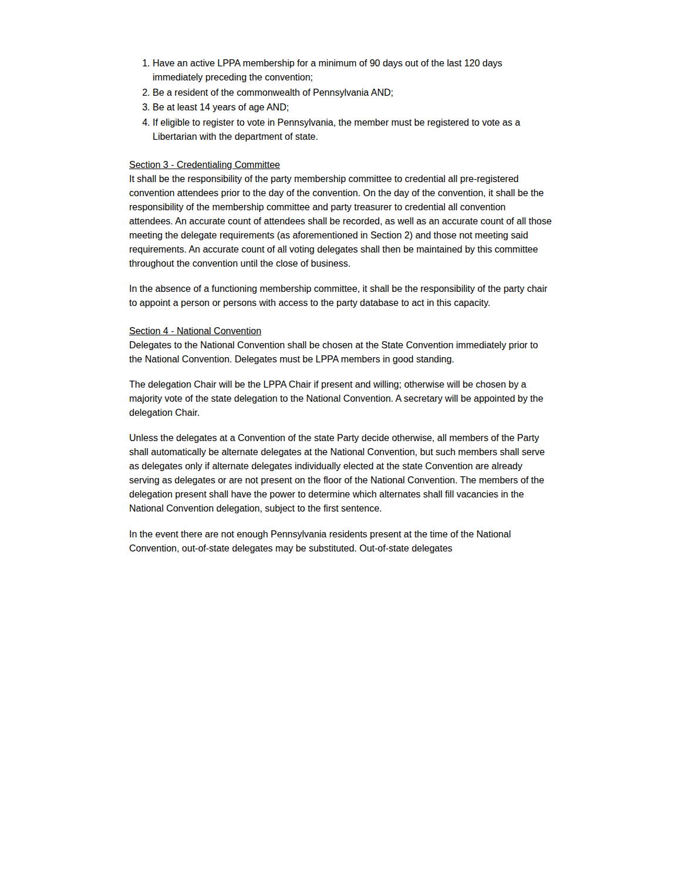Have an active LPPA membership for a minimum of 90 days out of the last 120 days immediately preceding the convention;
Be a resident of the commonwealth of Pennsylvania AND;
Be at least 14 years of age AND;
If eligible to register to vote in Pennsylvania, the member must be registered to vote as a Libertarian with the department of state.
Section 3 - Credentialing Committee
It shall be the responsibility of the party membership committee to credential all pre-registered convention attendees prior to the day of the convention. On the day of the convention, it shall be the responsibility of the membership committee and party treasurer to credential all convention attendees. An accurate count of attendees shall be recorded, as well as an accurate count of all those meeting the delegate requirements (as aforementioned in Section 2) and those not meeting said requirements. An accurate count of all voting delegates shall then be maintained by this committee throughout the convention until the close of business.
In the absence of a functioning membership committee, it shall be the responsibility of the party chair to appoint a person or persons with access to the party database to act in this capacity.
Section 4 - National Convention
Delegates to the National Convention shall be chosen at the State Convention immediately prior to the National Convention. Delegates must be LPPA members in good standing.
The delegation Chair will be the LPPA Chair if present and willing; otherwise will be chosen by a majority vote of the state delegation to the National Convention. A secretary will be appointed by the delegation Chair.
Unless the delegates at a Convention of the state Party decide otherwise, all members of the Party shall automatically be alternate delegates at the National Convention, but such members shall serve as delegates only if alternate delegates individually elected at the state Convention are already serving as delegates or are not present on the floor of the National Convention. The members of the delegation present shall have the power to determine which alternates shall fill vacancies in the National Convention delegation, subject to the first sentence.
In the event there are not enough Pennsylvania residents present at the time of the National Convention, out-of-state delegates may be substituted. Out-of-state delegates